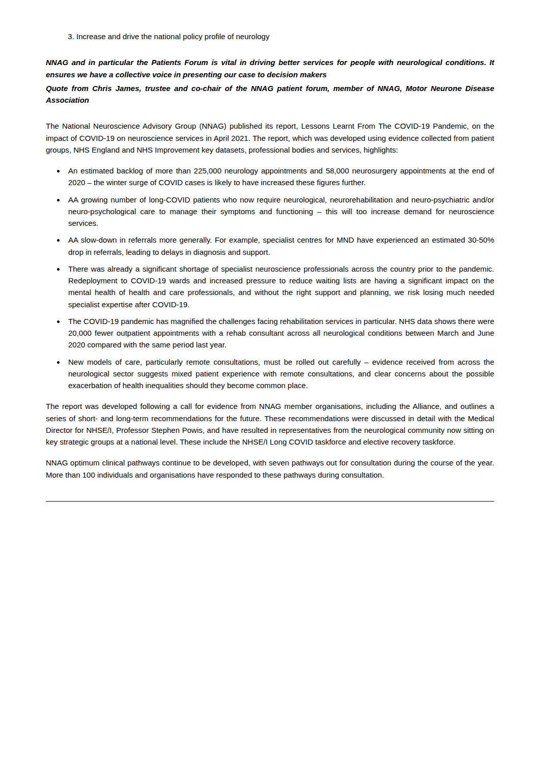Increase and drive the national policy profile of neurology
NNAG and in particular the Patients Forum is vital in driving better services for people with neurological conditions. It ensures we have a collective voice in presenting our case to decision makers
Quote from Chris James, trustee and co-chair of the NNAG patient forum, member of NNAG, Motor Neurone Disease Association
The National Neuroscience Advisory Group (NNAG) published its report, Lessons Learnt From The COVID-19 Pandemic, on the impact of COVID-19 on neuroscience services in April 2021. The report, which was developed using evidence collected from patient groups, NHS England and NHS Improvement key datasets, professional bodies and services, highlights:
An estimated backlog of more than 225,000 neurology appointments and 58,000 neurosurgery appointments at the end of 2020 – the winter surge of COVID cases is likely to have increased these figures further.
AA growing number of long-COVID patients who now require neurological, neurorehabilitation and neuro-psychiatric and/or neuro-psychological care to manage their symptoms and functioning – this will too increase demand for neuroscience services.
AA slow-down in referrals more generally. For example, specialist centres for MND have experienced an estimated 30-50% drop in referrals, leading to delays in diagnosis and support.
There was already a significant shortage of specialist neuroscience professionals across the country prior to the pandemic. Redeployment to COVID-19 wards and increased pressure to reduce waiting lists are having a significant impact on the mental health of health and care professionals, and without the right support and planning, we risk losing much needed specialist expertise after COVID-19.
The COVID-19 pandemic has magnified the challenges facing rehabilitation services in particular. NHS data shows there were 20,000 fewer outpatient appointments with a rehab consultant across all neurological conditions between March and June 2020 compared with the same period last year.
New models of care, particularly remote consultations, must be rolled out carefully – evidence received from across the neurological sector suggests mixed patient experience with remote consultations, and clear concerns about the possible exacerbation of health inequalities should they become common place.
The report was developed following a call for evidence from NNAG member organisations, including the Alliance, and outlines a series of short- and long-term recommendations for the future. These recommendations were discussed in detail with the Medical Director for NHSE/I, Professor Stephen Powis, and have resulted in representatives from the neurological community now sitting on key strategic groups at a national level. These include the NHSE/I Long COVID taskforce and elective recovery taskforce.
NNAG optimum clinical pathways continue to be developed, with seven pathways out for consultation during the course of the year. More than 100 individuals and organisations have responded to these pathways during consultation.